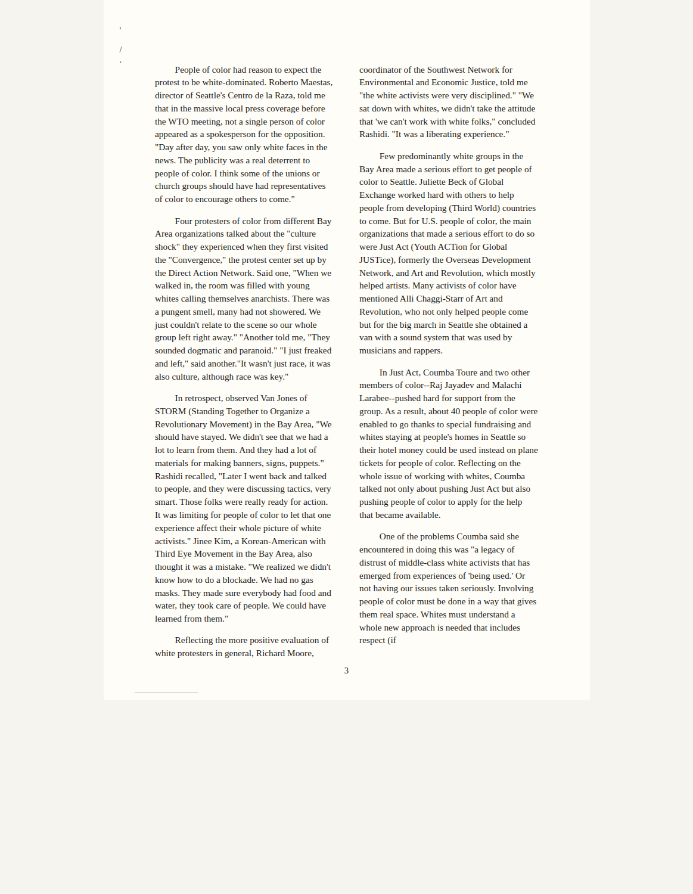'
/
.
People of color had reason to expect the protest to be white-dominated. Roberto Maestas, director of Seattle's Centro de la Raza, told me that in the massive local press coverage before the WTO meeting, not a single person of color appeared as a spokesperson for the opposition. "Day after day, you saw only white faces in the news. The publicity was a real deterrent to people of color. I think some of the unions or church groups should have had representatives of color to encourage others to come."
Four protesters of color from different Bay Area organizations talked about the "culture shock" they experienced when they first visited the "Convergence," the protest center set up by the Direct Action Network. Said one, "When we walked in, the room was filled with young whites calling themselves anarchists. There was a pungent smell, many had not showered. We just couldn't relate to the scene so our whole group left right away." "Another told me, "They sounded dogmatic and paranoid." "I just freaked and left," said another."It wasn't just race, it was also culture, although race was key."
In retrospect, observed Van Jones of STORM (Standing Together to Organize a Revolutionary Movement) in the Bay Area, "We should have stayed. We didn't see that we had a lot to learn from them. And they had a lot of materials for making banners, signs, puppets." Rashidi recalled, "Later I went back and talked to people, and they were discussing tactics, very smart. Those folks were really ready for action. It was limiting for people of color to let that one experience affect their whole picture of white activists." Jinee Kim, a Korean-American with Third Eye Movement in the Bay Area, also thought it was a mistake. "We realized we didn't know how to do a blockade. We had no gas masks. They made sure everybody had food and water, they took care of people. We could have learned from them."
Reflecting the more positive evaluation of white protesters in general, Richard Moore, coordinator of the Southwest Network for Environmental and Economic Justice, told me "the white activists were very disciplined." "We sat down with whites, we didn't take the attitude that 'we can't work with white folks," concluded Rashidi. "It was a liberating experience."
Few predominantly white groups in the Bay Area made a serious effort to get people of color to Seattle. Juliette Beck of Global Exchange worked hard with others to help people from developing (Third World) countries to come. But for U.S. people of color, the main organizations that made a serious effort to do so were Just Act (Youth ACTion for Global JUSTice), formerly the Overseas Development Network, and Art and Revolution, which mostly helped artists. Many activists of color have mentioned Alli Chaggi-Starr of Art and Revolution, who not only helped people come but for the big march in Seattle she obtained a van with a sound system that was used by musicians and rappers.
In Just Act, Coumba Toure and two other members of color--Raj Jayadev and Malachi Larabee--pushed hard for support from the group. As a result, about 40 people of color were enabled to go thanks to special fundraising and whites staying at people's homes in Seattle so their hotel money could be used instead on plane tickets for people of color. Reflecting on the whole issue of working with whites, Coumba talked not only about pushing Just Act but also pushing people of color to apply for the help that became available.
One of the problems Coumba said she encountered in doing this was "a legacy of distrust of middle-class white activists that has emerged from experiences of 'being used.' Or not having our issues taken seriously. Involving people of color must be done in a way that gives them real space. Whites must understand a whole new approach is needed that includes respect (if
3